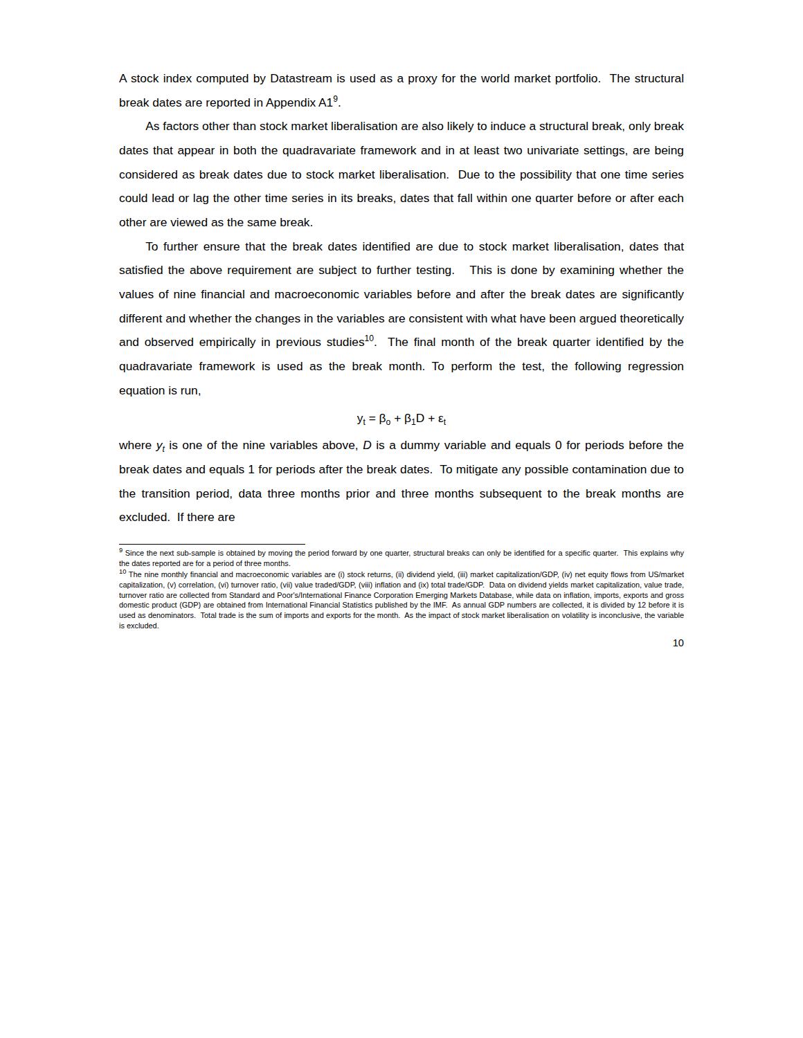A stock index computed by Datastream is used as a proxy for the world market portfolio. The structural break dates are reported in Appendix A19.
As factors other than stock market liberalisation are also likely to induce a structural break, only break dates that appear in both the quadravariate framework and in at least two univariate settings, are being considered as break dates due to stock market liberalisation. Due to the possibility that one time series could lead or lag the other time series in its breaks, dates that fall within one quarter before or after each other are viewed as the same break.
To further ensure that the break dates identified are due to stock market liberalisation, dates that satisfied the above requirement are subject to further testing. This is done by examining whether the values of nine financial and macroeconomic variables before and after the break dates are significantly different and whether the changes in the variables are consistent with what have been argued theoretically and observed empirically in previous studies10. The final month of the break quarter identified by the quadravariate framework is used as the break month. To perform the test, the following regression equation is run,
yt = βo + β1D + εt
where yt is one of the nine variables above, D is a dummy variable and equals 0 for periods before the break dates and equals 1 for periods after the break dates. To mitigate any possible contamination due to the transition period, data three months prior and three months subsequent to the break months are excluded. If there are
9 Since the next sub-sample is obtained by moving the period forward by one quarter, structural breaks can only be identified for a specific quarter. This explains why the dates reported are for a period of three months.
10 The nine monthly financial and macroeconomic variables are (i) stock returns, (ii) dividend yield, (iii) market capitalization/GDP, (iv) net equity flows from US/market capitalization, (v) correlation, (vi) turnover ratio, (vii) value traded/GDP, (viii) inflation and (ix) total trade/GDP. Data on dividend yields market capitalization, value trade, turnover ratio are collected from Standard and Poor's/International Finance Corporation Emerging Markets Database, while data on inflation, imports, exports and gross domestic product (GDP) are obtained from International Financial Statistics published by the IMF. As annual GDP numbers are collected, it is divided by 12 before it is used as denominators. Total trade is the sum of imports and exports for the month. As the impact of stock market liberalisation on volatility is inconclusive, the variable is excluded.
10